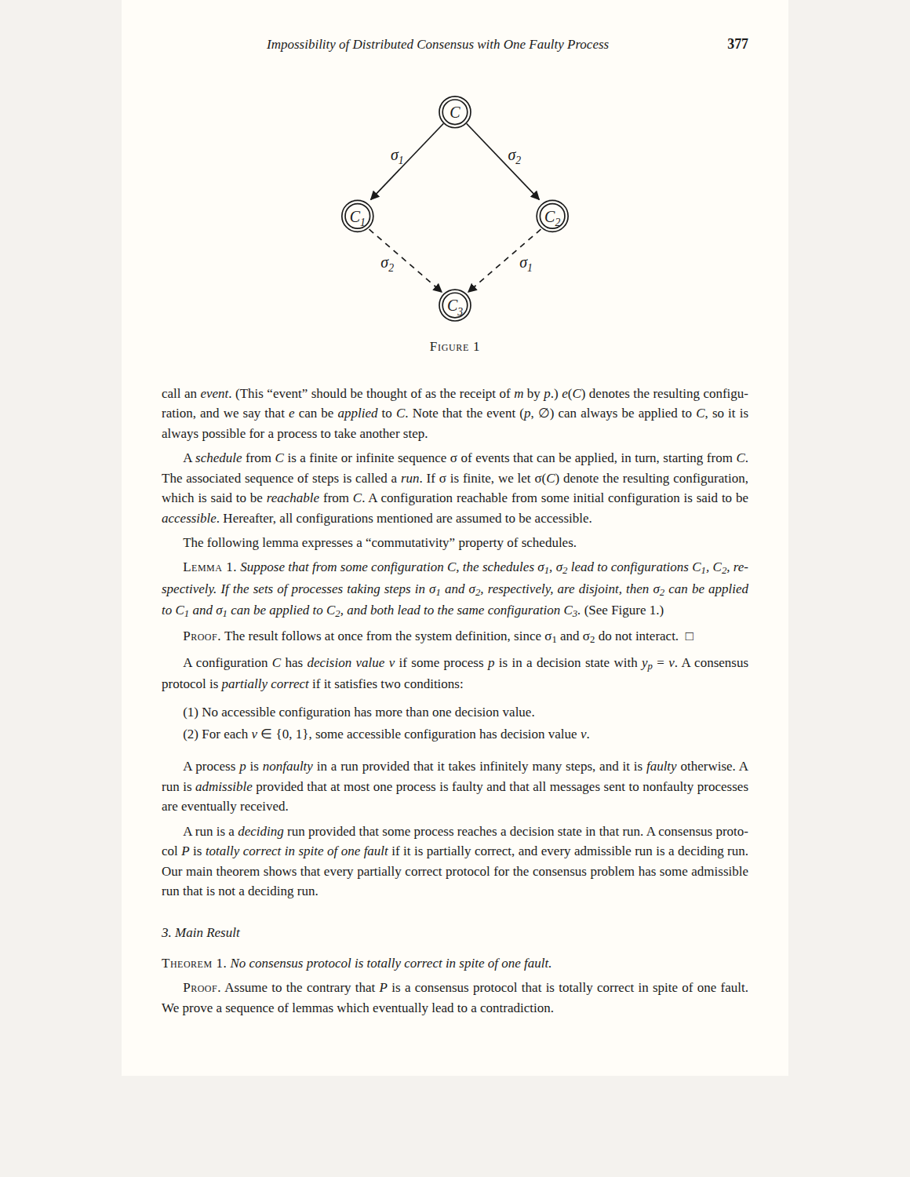Impossibility of Distributed Consensus with One Faulty Process 377
Configuration C leads by schedule sigma-1 to C-1 and by sigma-2 to C-2; applying the other schedule from each yields the same configuration C-3. C C1 C2 C3 σ1 σ2 σ2 σ1
Figure 1
call an event. (This “event” should be thought of as the receipt of m by p.) e(C) denotes the resulting configuration, and we say that e can be applied to C. Note that the event (p, ∅) can always be applied to C, so it is always possible for a process to take another step.
A schedule from C is a finite or infinite sequence σ of events that can be applied, in turn, starting from C. The associated sequence of steps is called a run. If σ is finite, we let σ(C) denote the resulting configuration, which is said to be reachable from C. A configuration reachable from some initial configuration is said to be accessible. Hereafter, all configurations mentioned are assumed to be accessible.
The following lemma expresses a “commutativity” property of schedules.
Lemma 1. Suppose that from some configuration C, the schedules σ1, σ2 lead to configurations C1, C2, respectively. If the sets of processes taking steps in σ1 and σ2, respectively, are disjoint, then σ2 can be applied to C1 and σ1 can be applied to C2, and both lead to the same configuration C3. (See Figure 1.)
Proof. The result follows at once from the system definition, since σ1 and σ2 do not interact. □
A configuration C has decision value v if some process p is in a decision state with yp = v. A consensus protocol is partially correct if it satisfies two conditions:
(1) No accessible configuration has more than one decision value.
(2) For each v ∈ {0, 1}, some accessible configuration has decision value v.
A process p is nonfaulty in a run provided that it takes infinitely many steps, and it is faulty otherwise. A run is admissible provided that at most one process is faulty and that all messages sent to nonfaulty processes are eventually received.
A run is a deciding run provided that some process reaches a decision state in that run. A consensus protocol P is totally correct in spite of one fault if it is partially correct, and every admissible run is a deciding run. Our main theorem shows that every partially correct protocol for the consensus problem has some admissible run that is not a deciding run.
3. Main Result
Theorem 1. No consensus protocol is totally correct in spite of one fault.
Proof. Assume to the contrary that P is a consensus protocol that is totally correct in spite of one fault. We prove a sequence of lemmas which eventually lead to a contradiction.